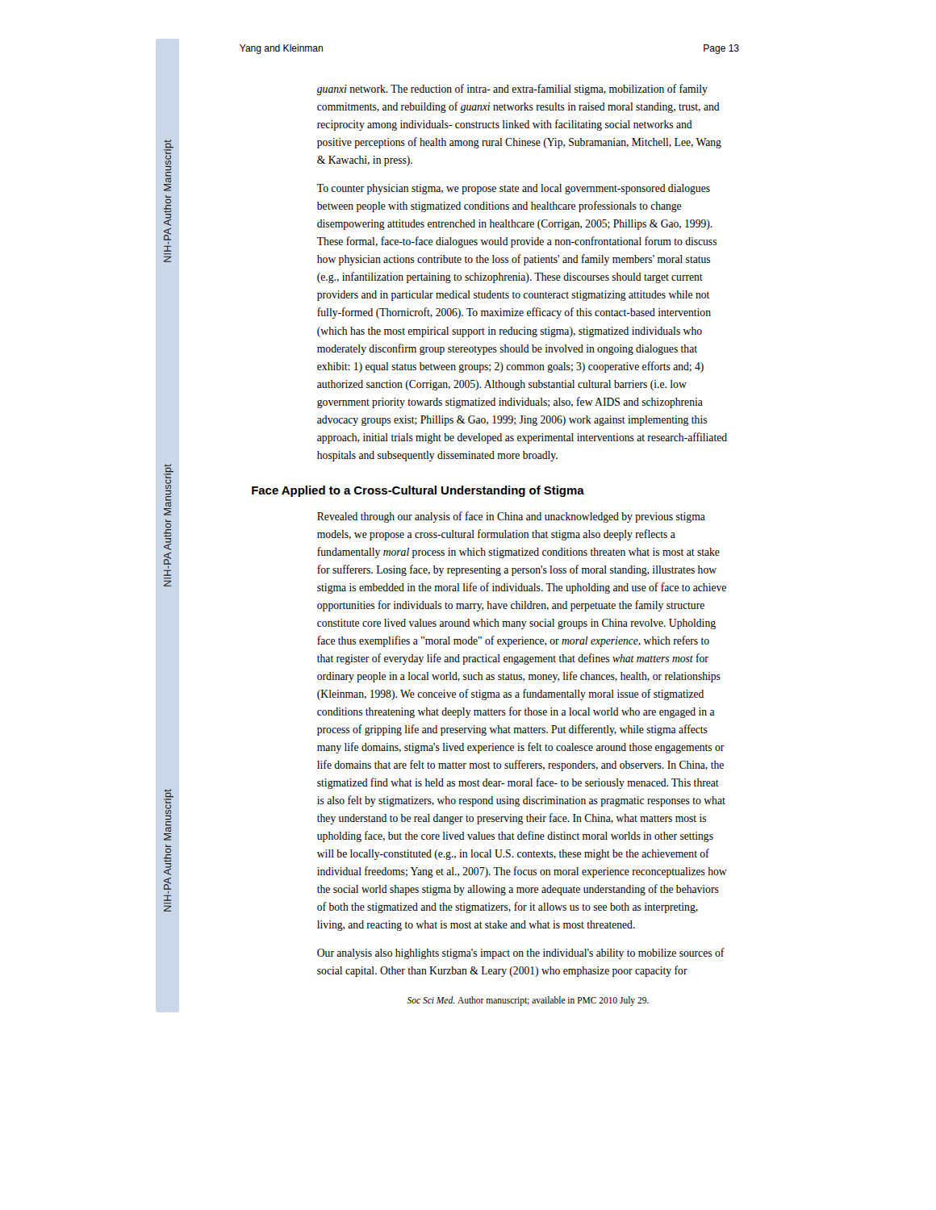NIH-PA Author Manuscript NIH-PA Author Manuscript NIH-PA Author Manuscript
Yang and Kleinman
Page 13
guanxi network. The reduction of intra- and extra-familial stigma, mobilization of family commitments, and rebuilding of guanxi networks results in raised moral standing, trust, and reciprocity among individuals- constructs linked with facilitating social networks and positive perceptions of health among rural Chinese (Yip, Subramanian, Mitchell, Lee, Wang & Kawachi, in press).
To counter physician stigma, we propose state and local government-sponsored dialogues between people with stigmatized conditions and healthcare professionals to change disempowering attitudes entrenched in healthcare (Corrigan, 2005; Phillips & Gao, 1999). These formal, face-to-face dialogues would provide a non-confrontational forum to discuss how physician actions contribute to the loss of patients' and family members' moral status (e.g., infantilization pertaining to schizophrenia). These discourses should target current providers and in particular medical students to counteract stigmatizing attitudes while not fully-formed (Thornicroft, 2006). To maximize efficacy of this contact-based intervention (which has the most empirical support in reducing stigma), stigmatized individuals who moderately disconfirm group stereotypes should be involved in ongoing dialogues that exhibit: 1) equal status between groups; 2) common goals; 3) cooperative efforts and; 4) authorized sanction (Corrigan, 2005). Although substantial cultural barriers (i.e. low government priority towards stigmatized individuals; also, few AIDS and schizophrenia advocacy groups exist; Phillips & Gao, 1999; Jing 2006) work against implementing this approach, initial trials might be developed as experimental interventions at research-affiliated hospitals and subsequently disseminated more broadly.
Face Applied to a Cross-Cultural Understanding of Stigma
Revealed through our analysis of face in China and unacknowledged by previous stigma models, we propose a cross-cultural formulation that stigma also deeply reflects a fundamentally moral process in which stigmatized conditions threaten what is most at stake for sufferers. Losing face, by representing a person's loss of moral standing, illustrates how stigma is embedded in the moral life of individuals. The upholding and use of face to achieve opportunities for individuals to marry, have children, and perpetuate the family structure constitute core lived values around which many social groups in China revolve. Upholding face thus exemplifies a "moral mode" of experience, or moral experience, which refers to that register of everyday life and practical engagement that defines what matters most for ordinary people in a local world, such as status, money, life chances, health, or relationships (Kleinman, 1998). We conceive of stigma as a fundamentally moral issue of stigmatized conditions threatening what deeply matters for those in a local world who are engaged in a process of gripping life and preserving what matters. Put differently, while stigma affects many life domains, stigma's lived experience is felt to coalesce around those engagements or life domains that are felt to matter most to sufferers, responders, and observers. In China, the stigmatized find what is held as most dear- moral face- to be seriously menaced. This threat is also felt by stigmatizers, who respond using discrimination as pragmatic responses to what they understand to be real danger to preserving their face. In China, what matters most is upholding face, but the core lived values that define distinct moral worlds in other settings will be locally-constituted (e.g., in local U.S. contexts, these might be the achievement of individual freedoms; Yang et al., 2007). The focus on moral experience reconceptualizes how the social world shapes stigma by allowing a more adequate understanding of the behaviors of both the stigmatized and the stigmatizers, for it allows us to see both as interpreting, living, and reacting to what is most at stake and what is most threatened.
Our analysis also highlights stigma's impact on the individual's ability to mobilize sources of social capital. Other than Kurzban & Leary (2001) who emphasize poor capacity for
Soc Sci Med. Author manuscript; available in PMC 2010 July 29.